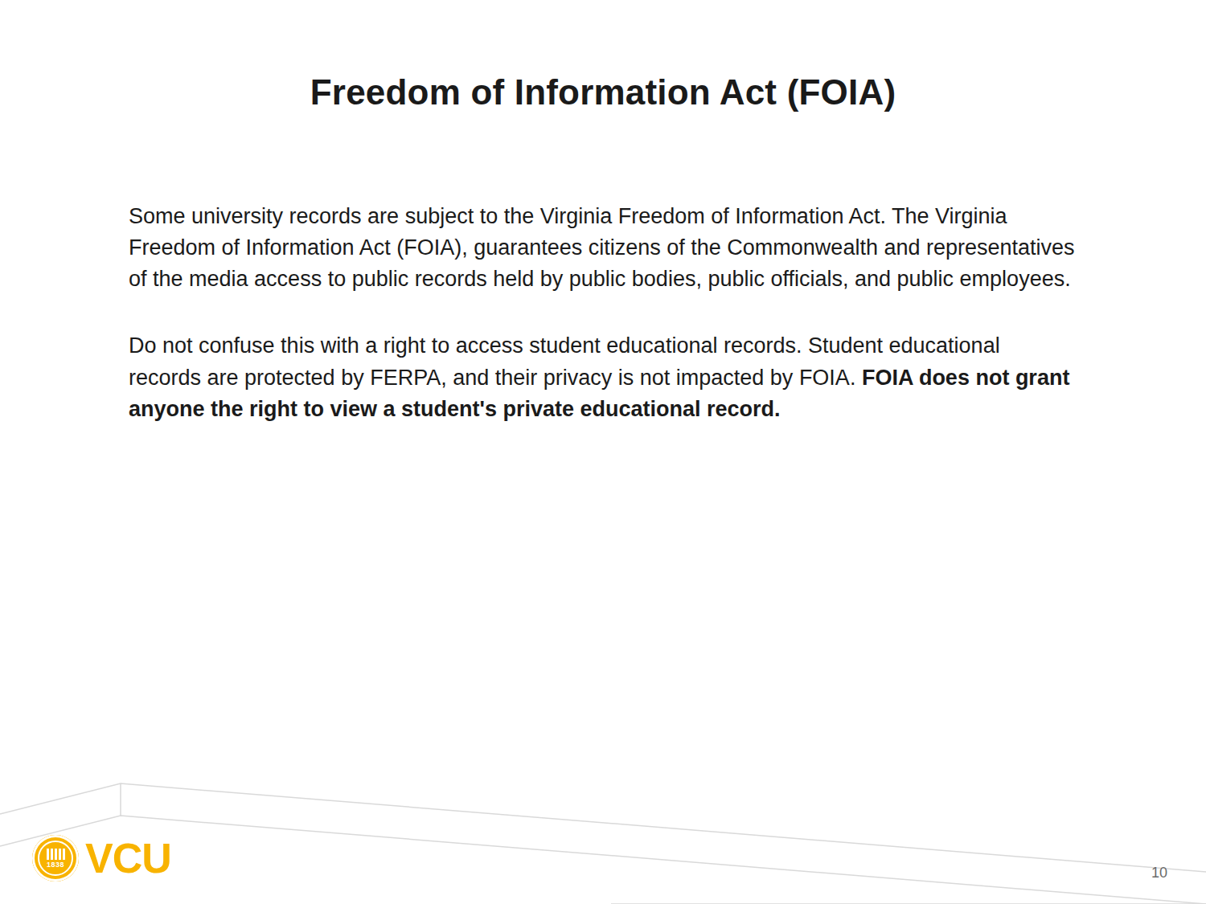Freedom of Information Act (FOIA)
Some university records are subject to the Virginia Freedom of Information Act. The Virginia Freedom of Information Act (FOIA), guarantees citizens of the Commonwealth and representatives of the media access to public records held by public bodies, public officials, and public employees.
Do not confuse this with a right to access student educational records. Student educational records are protected by FERPA, and their privacy is not impacted by FOIA. FOIA does not grant anyone the right to view a student's private educational record.
1838
VCU
10